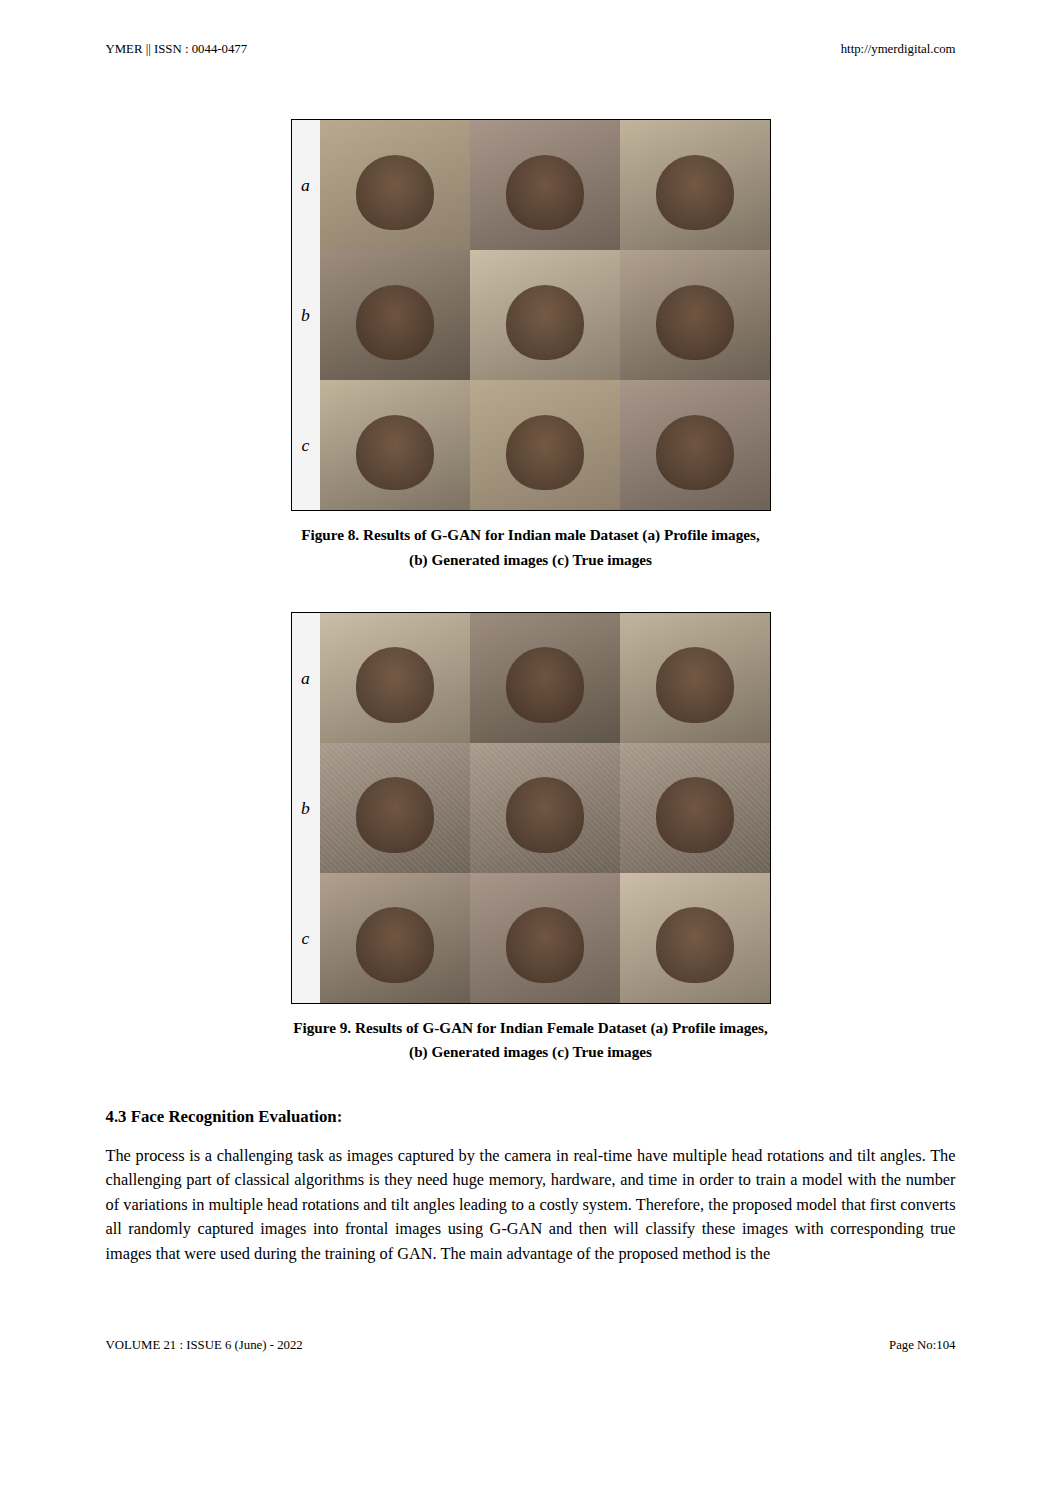YMER || ISSN : 0044-0477 http://ymerdigital.com
a
b
c
Figure 8. Results of G-GAN for Indian male Dataset (a) Profile images, (b) Generated images (c) True images
a
b
c
Figure 9. Results of G-GAN for Indian Female Dataset (a) Profile images, (b) Generated images (c) True images
4.3 Face Recognition Evaluation:
The process is a challenging task as images captured by the camera in real-time have multiple head rotations and tilt angles. The challenging part of classical algorithms is they need huge memory, hardware, and time in order to train a model with the number of variations in multiple head rotations and tilt angles leading to a costly system. Therefore, the proposed model that first converts all randomly captured images into frontal images using G-GAN and then will classify these images with corresponding true images that were used during the training of GAN. The main advantage of the proposed method is the
VOLUME 21 : ISSUE 6 (June) - 2022 Page No:104